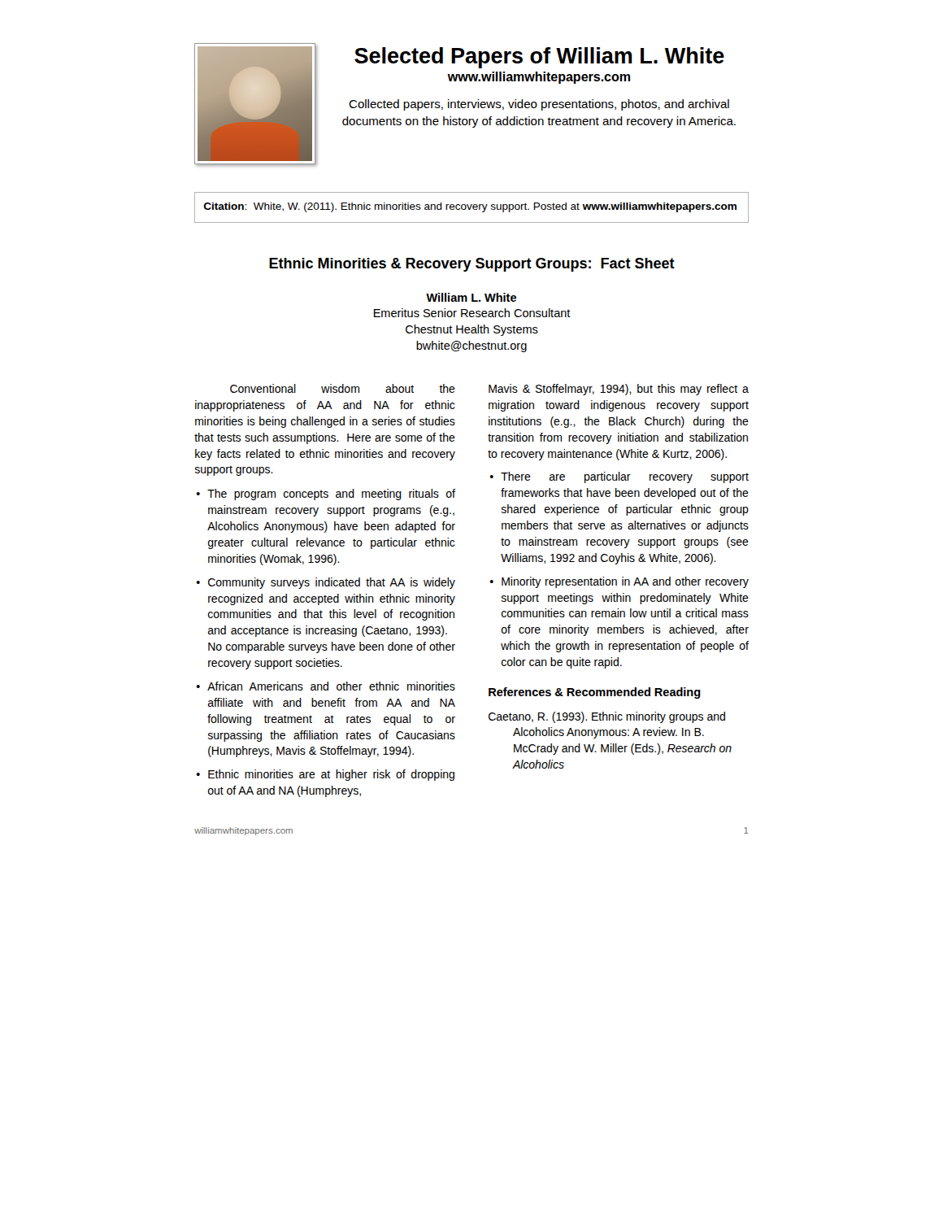Selected Papers of William L. White
www.williamwhitepapers.com
Collected papers, interviews, video presentations, photos, and archival documents on the history of addiction treatment and recovery in America.
Citation: White, W. (2011). Ethnic minorities and recovery support. Posted at www.williamwhitepapers.com
Ethnic Minorities & Recovery Support Groups: Fact Sheet
William L. White
Emeritus Senior Research Consultant
Chestnut Health Systems
bwhite@chestnut.org
Conventional wisdom about the inappropriateness of AA and NA for ethnic minorities is being challenged in a series of studies that tests such assumptions. Here are some of the key facts related to ethnic minorities and recovery support groups.
The program concepts and meeting rituals of mainstream recovery support programs (e.g., Alcoholics Anonymous) have been adapted for greater cultural relevance to particular ethnic minorities (Womak, 1996).
Community surveys indicated that AA is widely recognized and accepted within ethnic minority communities and that this level of recognition and acceptance is increasing (Caetano, 1993). No comparable surveys have been done of other recovery support societies.
African Americans and other ethnic minorities affiliate with and benefit from AA and NA following treatment at rates equal to or surpassing the affiliation rates of Caucasians (Humphreys, Mavis & Stoffelmayr, 1994).
Ethnic minorities are at higher risk of dropping out of AA and NA (Humphreys,
Mavis & Stoffelmayr, 1994), but this may reflect a migration toward indigenous recovery support institutions (e.g., the Black Church) during the transition from recovery initiation and stabilization to recovery maintenance (White & Kurtz, 2006).
There are particular recovery support frameworks that have been developed out of the shared experience of particular ethnic group members that serve as alternatives or adjuncts to mainstream recovery support groups (see Williams, 1992 and Coyhis & White, 2006).
Minority representation in AA and other recovery support meetings within predominately White communities can remain low until a critical mass of core minority members is achieved, after which the growth in representation of people of color can be quite rapid.
References & Recommended Reading
Caetano, R. (1993). Ethnic minority groups and Alcoholics Anonymous: A review. In B. McCrady and W. Miller (Eds.), Research on Alcoholics
williamwhitepapers.com 1